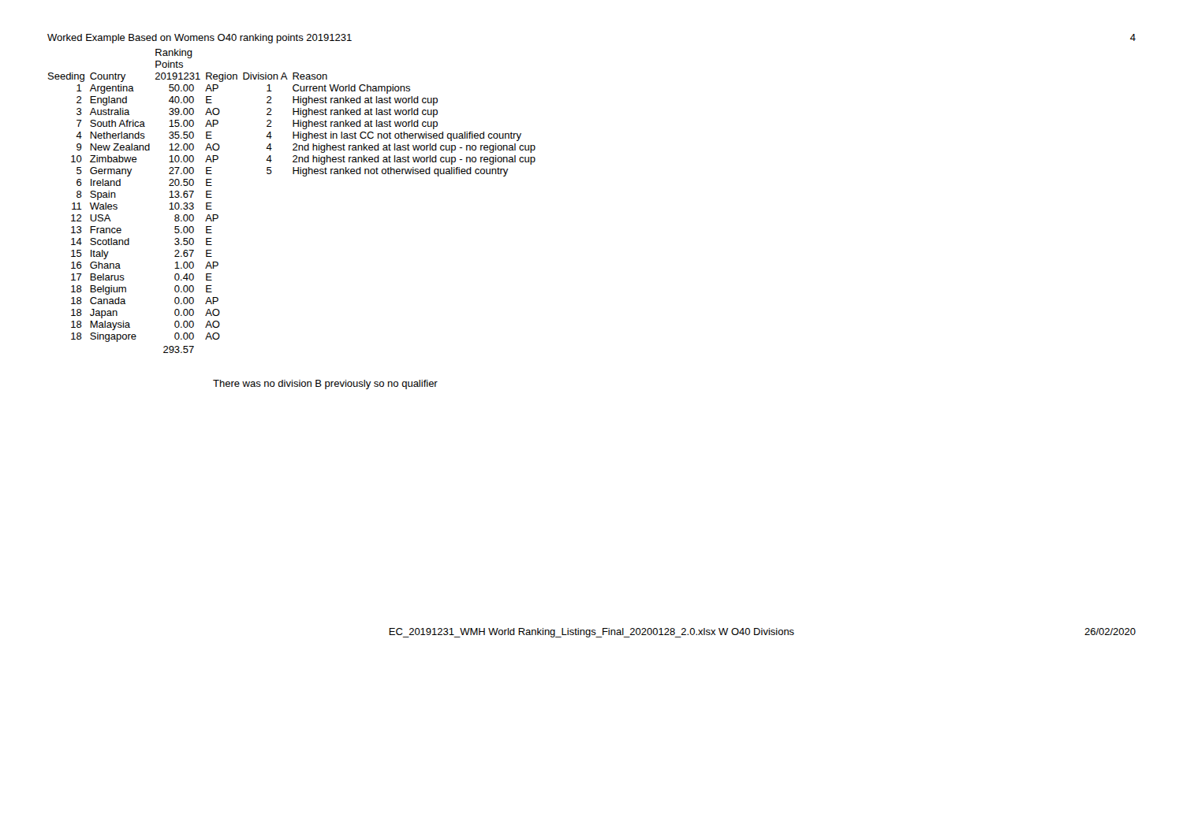Worked Example Based on Womens O40 ranking points 20191231 4
| Seeding | Country | Ranking Points 20191231 | Region | Division A | Reason |
| --- | --- | --- | --- | --- | --- |
| 1 | Argentina | 50.00 | AP | 1 | Current World Champions |
| 2 | England | 40.00 | E | 2 | Highest ranked at last world cup |
| 3 | Australia | 39.00 | AO | 2 | Highest ranked at last world cup |
| 7 | South Africa | 15.00 | AP | 2 | Highest ranked at last world cup |
| 4 | Netherlands | 35.50 | E | 4 | Highest in last CC not otherwised qualified country |
| 9 | New Zealand | 12.00 | AO | 4 | 2nd highest ranked at last world cup - no regional cup |
| 10 | Zimbabwe | 10.00 | AP | 4 | 2nd highest ranked at last world cup - no regional cup |
| 5 | Germany | 27.00 | E | 5 | Highest ranked not otherwised qualified country |
| 6 | Ireland | 20.50 | E | | |
| 8 | Spain | 13.67 | E | | |
| 11 | Wales | 10.33 | E | | |
| 12 | USA | 8.00 | AP | | |
| 13 | France | 5.00 | E | | |
| 14 | Scotland | 3.50 | E | | |
| 15 | Italy | 2.67 | E | | |
| 16 | Ghana | 1.00 | AP | | |
| 17 | Belarus | 0.40 | E | | |
| 18 | Belgium | 0.00 | E | | |
| 18 | Canada | 0.00 | AP | | |
| 18 | Japan | 0.00 | AO | | |
| 18 | Malaysia | 0.00 | AO | | |
| 18 | Singapore | 0.00 | AO | | |
| | | 293.57 | | | |
There was no division B previously so no qualifier
EC_20191231_WMH World Ranking_Listings_Final_20200128_2.0.xlsx W O40 Divisions 26/02/2020